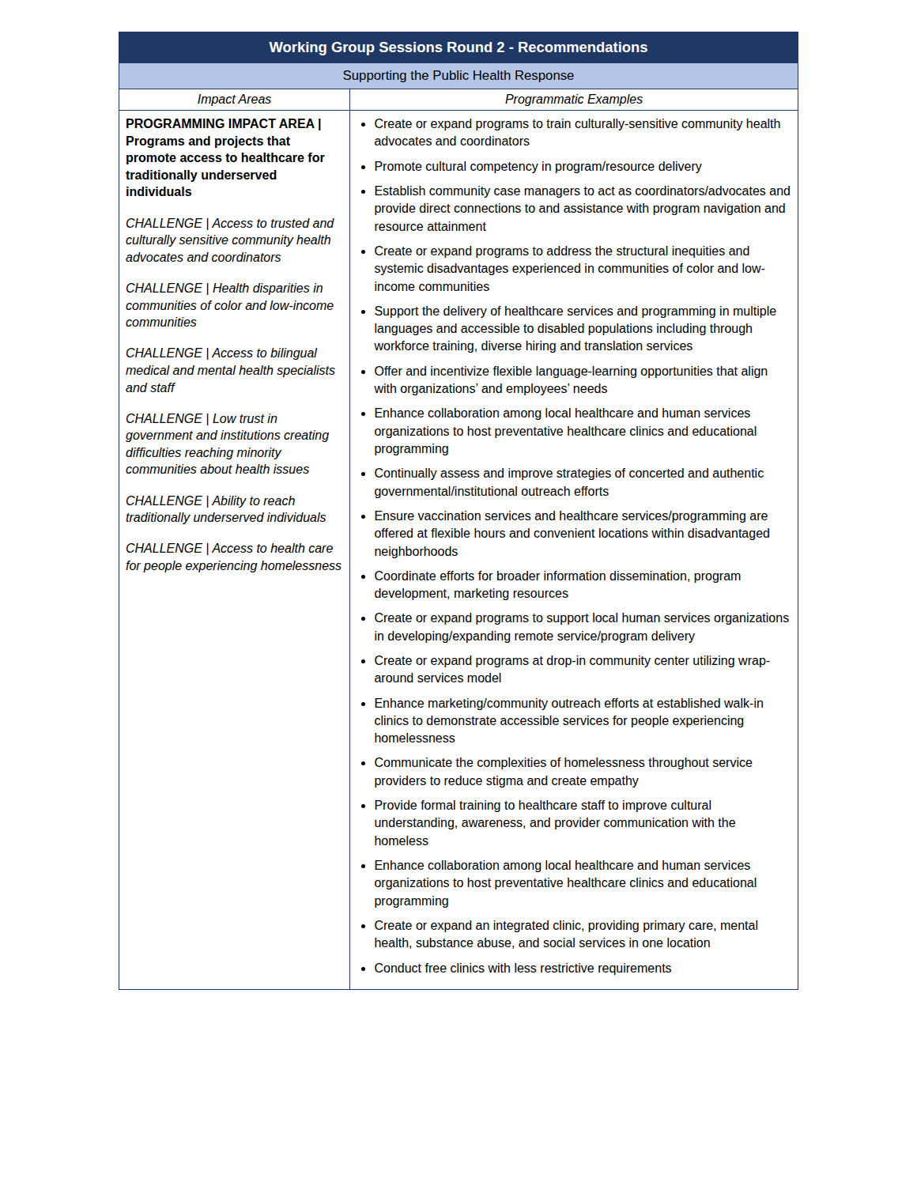| Working Group Sessions Round 2 - Recommendations |
| --- |
| Supporting the Public Health Response |
| Impact Areas | Programmatic Examples |
| PROGRAMMING IMPACT AREA / Programs and projects that promote access to healthcare for traditionally underserved individuals CHALLENGE / Access to trusted and culturally sensitive community health advocates and coordinators CHALLENGE / Health disparities in communities of color and low-income communities CHALLENGE / Access to bilingual medical and mental health specialists and staff CHALLENGE / Low trust in government and institutions creating difficulties reaching minority communities about health issues CHALLENGE / Ability to reach traditionally underserved individuals CHALLENGE / Access to health care for people experiencing homelessness | Create or expand programs to train culturally-sensitive community health advocates and coordinators Promote cultural competency in program/resource delivery Establish community case managers to act as coordinators/advocates and provide direct connections to and assistance with program navigation and resource attainment Create or expand programs to address the structural inequities and systemic disadvantages experienced in communities of color and low-income communities Support the delivery of healthcare services and programming in multiple languages and accessible to disabled populations including through workforce training, diverse hiring and translation services Offer and incentivize flexible language-learning opportunities that align with organizations’ and employees’ needs Enhance collaboration among local healthcare and human services organizations to host preventative healthcare clinics and educational programming Continually assess and improve strategies of concerted and authentic governmental/institutional outreach efforts Ensure vaccination services and healthcare services/programming are offered at flexible hours and convenient locations within disadvantaged neighborhoods Coordinate efforts for broader information dissemination, program development, marketing resources Create or expand programs to support local human services organizations in developing/expanding remote service/program delivery Create or expand programs at drop-in community center utilizing wrap-around services model Enhance marketing/community outreach efforts at established walk-in clinics to demonstrate accessible services for people experiencing homelessness Communicate the complexities of homelessness throughout service providers to reduce stigma and create empathy Provide formal training to healthcare staff to improve cultural understanding, awareness, and provider communication with the homeless Enhance collaboration among local healthcare and human services organizations to host preventative healthcare clinics and educational programming Create or expand an integrated clinic, providing primary care, mental health, substance abuse, and social services in one location Conduct free clinics with less restrictive requirements |